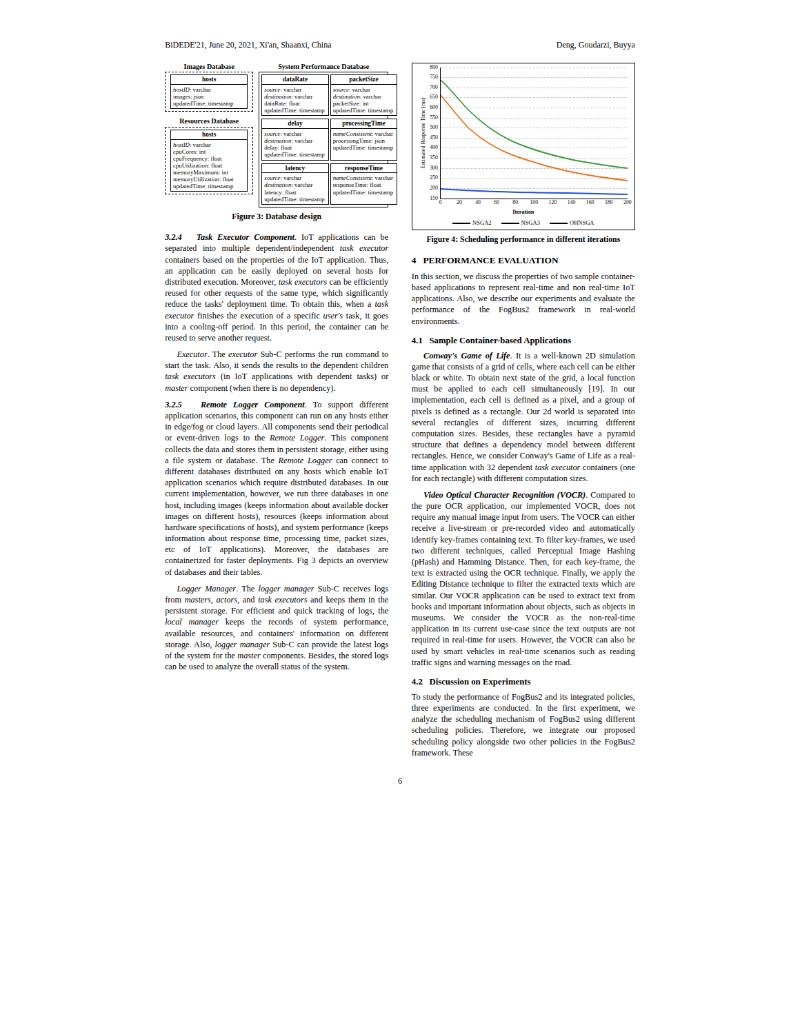BiDEDE'21, June 20, 2021, Xi'an, Shaanxi, China
Deng, Goudarzi, Buyya
Images Database
hosts
hostID: varchar
images: json
updatedTime: timestamp
Resources Database
hosts
hostID: varchar
cpuCores: int
cpuFrequency: float
cpuUtilization: float
memoryMaximum: int
memoryUtilization: float
updatedTime: timestamp
System Performance Database
dataRate
source: varchar
destination: varchar
dataRate: float
updatedTime: timestamp
packetSize
source: varchar
destination: varchar
packetSize: int
updatedTime: timestamp
delay
source: varchar
destination: varchar
delay: float
updatedTime: timestamp
processingTime
nameConsistent: varchar
processingTime: json
updatedTime: timestamp
latency
source: varchar
destination: varchar
latency: float
updatedTime: timestamp
responseTime
nameConsistent: varchar
responseTime: float
updatedTime: timestamp
Figure 3: Database design
3.2.4 Task Executor Component. IoT applications can be separated into multiple dependent/independent task executor containers based on the properties of the IoT application. Thus, an application can be easily deployed on several hosts for distributed execution. Moreover, task executors can be efficiently reused for other requests of the same type, which significantly reduce the tasks' deployment time. To obtain this, when a task executor finishes the execution of a specific user's task, it goes into a cooling-off period. In this period, the container can be reused to serve another request.
Executor. The executor Sub-C performs the run command to start the task. Also, it sends the results to the dependent children task executors (in IoT applications with dependent tasks) or master component (when there is no dependency).
3.2.5 Remote Logger Component. To support different application scenarios, this component can run on any hosts either in edge/fog or cloud layers. All components send their periodical or event-driven logs to the Remote Logger. This component collects the data and stores them in persistent storage, either using a file system or database. The Remote Logger can connect to different databases distributed on any hosts which enable IoT application scenarios which require distributed databases. In our current implementation, however, we run three databases in one host, including images (keeps information about available docker images on different hosts), resources (keeps information about hardware specifications of hosts), and system performance (keeps information about response time, processing time, packet sizes, etc of IoT applications). Moreover, the databases are containerized for faster deployments. Fig 3 depicts an overview of databases and their tables.
Logger Manager. The logger manager Sub-C receives logs from masters, actors, and task executors and keeps them in the persistent storage. For efficient and quick tracking of logs, the local manager keeps the records of system performance, available resources, and containers' information on different storage. Also, logger manager Sub-C can provide the latest logs of the system for the master components. Besides, the stored logs can be used to analyze the overall status of the system.
Estimated Response Time (ms)
800
750
700
650
600
550
500
450
400
350
300
250
200
150
0
20
40
60
80
100
120
140
160
180
200
Iteration
NSGA2
NSGA3
OHNSGA
Figure 4: Scheduling performance in different iterations
4 PERFORMANCE EVALUATION
In this section, we discuss the properties of two sample container-based applications to represent real-time and non real-time IoT applications. Also, we describe our experiments and evaluate the performance of the FogBus2 framework in real-world environments.
4.1 Sample Container-based Applications
Conway's Game of Life. It is a well-known 2D simulation game that consists of a grid of cells, where each cell can be either black or white. To obtain next state of the grid, a local function must be applied to each cell simultaneously [19]. In our implementation, each cell is defined as a pixel, and a group of pixels is defined as a rectangle. Our 2d world is separated into several rectangles of different sizes, incurring different computation sizes. Besides, these rectangles have a pyramid structure that defines a dependency model between different rectangles. Hence, we consider Conway's Game of Life as a real-time application with 32 dependent task executor containers (one for each rectangle) with different computation sizes.
Video Optical Character Recognition (VOCR). Compared to the pure OCR application, our implemented VOCR, does not require any manual image input from users. The VOCR can either receive a live-stream or pre-recorded video and automatically identify key-frames containing text. To filter key-frames, we used two different techniques, called Perceptual Image Hashing (pHash) and Hamming Distance. Then, for each key-frame, the text is extracted using the OCR technique. Finally, we apply the Editing Distance technique to filter the extracted texts which are similar. Our VOCR application can be used to extract text from books and important information about objects, such as objects in museums. We consider the VOCR as the non-real-time application in its current use-case since the text outputs are not required in real-time for users. However, the VOCR can also be used by smart vehicles in real-time scenarios such as reading traffic signs and warning messages on the road.
4.2 Discussion on Experiments
To study the performance of FogBus2 and its integrated policies, three experiments are conducted. In the first experiment, we analyze the scheduling mechanism of FogBus2 using different scheduling policies. Therefore, we integrate our proposed scheduling policy alongside two other policies in the FogBus2 framework. These
6